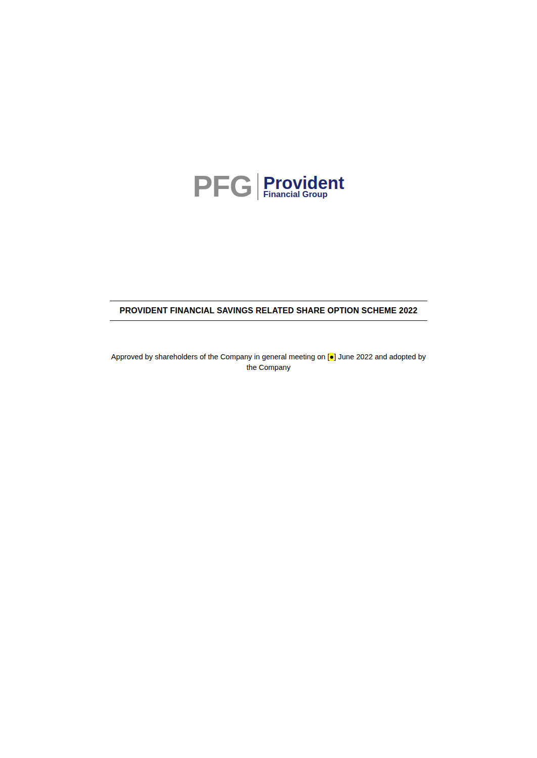PFG Provident Financial Group
PROVIDENT FINANCIAL SAVINGS RELATED SHARE OPTION SCHEME 2022
Approved by shareholders of the Company in general meeting on [●] June 2022 and adopted by the Company